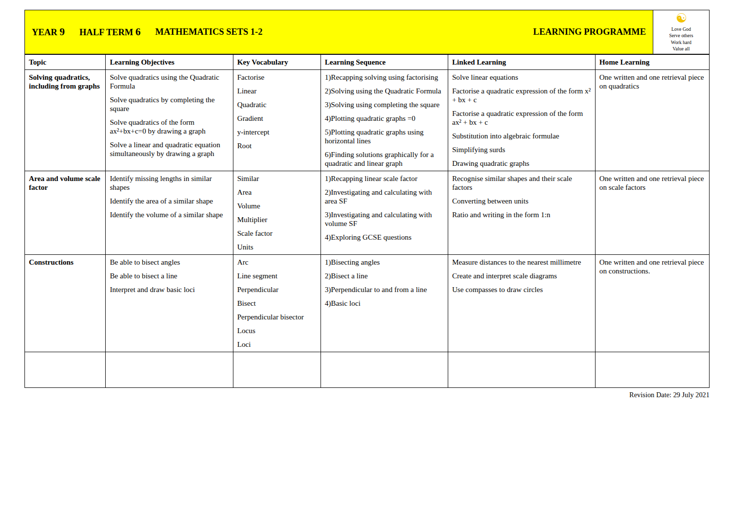YEAR 9 HALF TERM 6 MATHEMATICS SETS 1-2 LEARNING PROGRAMME
☯ Love God
Serve others
Work hard
Value all
| Topic | Learning Objectives | Key Vocabulary | Learning Sequence | Linked Learning | Home Learning |
| --- | --- | --- | --- | --- | --- |
| Solving quadratics, including from graphs | Solve quadratics using the Quadratic Formula Solve quadratics by completing the square Solve quadratics of the form ax²+bx+c=0 by drawing a graph Solve a linear and quadratic equation simultaneously by drawing a graph | Factorise Linear Quadratic Gradient y-intercept Root | 1)Recapping solving using factorising 2)Solving using the Quadratic Formula 3)Solving using completing the square 4)Plotting quadratic graphs =0 5)Plotting quadratic graphs using horizontal lines 6)Finding solutions graphically for a quadratic and linear graph | Solve linear equations Factorise a quadratic expression of the form x² + bx + c Factorise a quadratic expression of the form ax² + bx + c Substitution into algebraic formulae Simplifying surds Drawing quadratic graphs | One written and one retrieval piece on quadratics |
| Area and volume scale factor | Identify missing lengths in similar shapes Identify the area of a similar shape Identify the volume of a similar shape | Similar Area Volume Multiplier Scale factor Units | 1)Recapping linear scale factor 2)Investigating and calculating with area SF 3)Investigating and calculating with volume SF 4)Exploring GCSE questions | Recognise similar shapes and their scale factors Converting between units Ratio and writing in the form 1:n | One written and one retrieval piece on scale factors |
| Constructions | Be able to bisect angles Be able to bisect a line Interpret and draw basic loci | Arc Line segment Perpendicular Bisect Perpendicular bisector Locus Loci | 1)Bisecting angles 2)Bisect a line 3)Perpendicular to and from a line 4)Basic loci | Measure distances to the nearest millimetre Create and interpret scale diagrams Use compasses to draw circles | One written and one retrieval piece on constructions. |
Revision Date: 29 July 2021